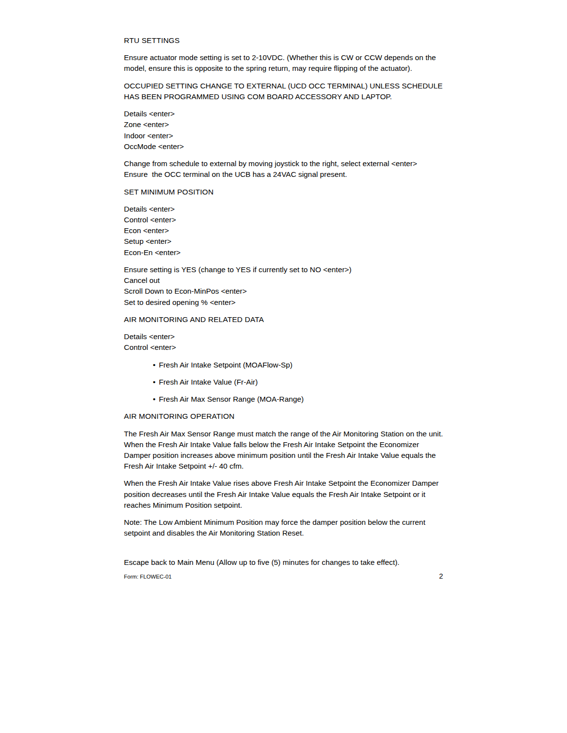RTU SETTINGS
Ensure actuator mode setting is set to 2-10VDC. (Whether this is CW or CCW depends on the model, ensure this is opposite to the spring return, may require flipping of the actuator).
OCCUPIED SETTING CHANGE TO EXTERNAL (UCD OCC TERMINAL) UNLESS SCHEDULE HAS BEEN PROGRAMMED USING COM BOARD ACCESSORY AND LAPTOP.
Details <enter>
Zone <enter>
Indoor <enter>
OccMode <enter>
Change from schedule to external by moving joystick to the right, select external <enter> Ensure the OCC terminal on the UCB has a 24VAC signal present.
SET MINIMUM POSITION
Details <enter>
Control <enter>
Econ <enter>
Setup <enter>
Econ-En <enter>
Ensure setting is YES (change to YES if currently set to NO <enter>)
Cancel out
Scroll Down to Econ-MinPos <enter>
Set to desired opening % <enter>
AIR MONITORING AND RELATED DATA
Details <enter>
Control <enter>
Fresh Air Intake Setpoint (MOAFlow-Sp)
Fresh Air Intake Value (Fr-Air)
Fresh Air Max Sensor Range (MOA-Range)
AIR MONITORING OPERATION
The Fresh Air Max Sensor Range must match the range of the Air Monitoring Station on the unit. When the Fresh Air Intake Value falls below the Fresh Air Intake Setpoint the Economizer Damper position increases above minimum position until the Fresh Air Intake Value equals the Fresh Air Intake Setpoint +/- 40 cfm.
When the Fresh Air Intake Value rises above Fresh Air Intake Setpoint the Economizer Damper position decreases until the Fresh Air Intake Value equals the Fresh Air Intake Setpoint or it reaches Minimum Position setpoint.
Note: The Low Ambient Minimum Position may force the damper position below the current setpoint and disables the Air Monitoring Station Reset.
Escape back to Main Menu (Allow up to five (5) minutes for changes to take effect).
Form: FLOWEC-01 2